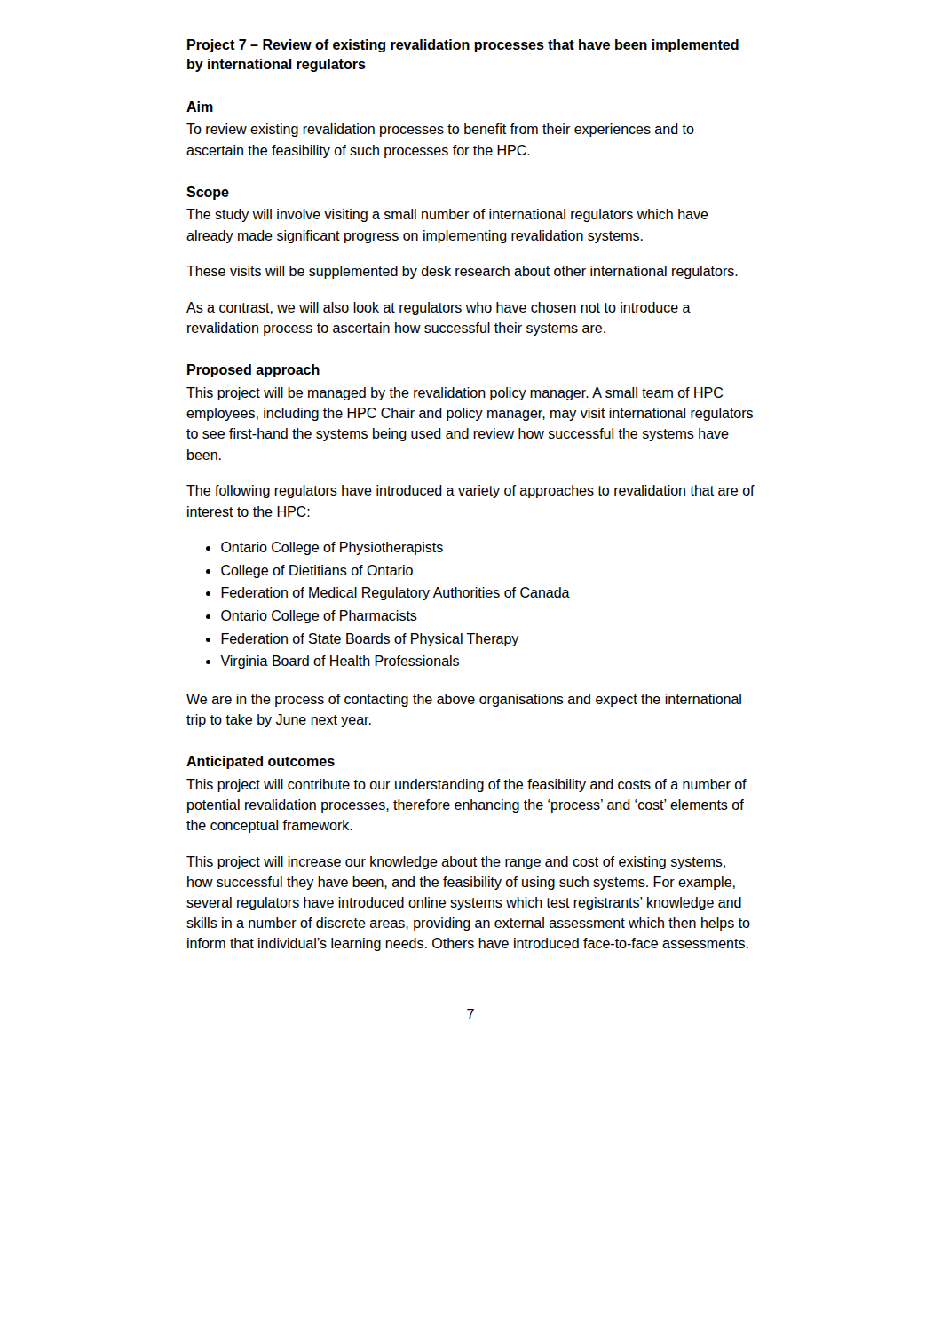Project 7 – Review of existing revalidation processes that have been implemented by international regulators
Aim
To review existing revalidation processes to benefit from their experiences and to ascertain the feasibility of such processes for the HPC.
Scope
The study will involve visiting a small number of international regulators which have already made significant progress on implementing revalidation systems.
These visits will be supplemented by desk research about other international regulators.
As a contrast, we will also look at regulators who have chosen not to introduce a revalidation process to ascertain how successful their systems are.
Proposed approach
This project will be managed by the revalidation policy manager. A small team of HPC employees, including the HPC Chair and policy manager, may visit international regulators to see first-hand the systems being used and review how successful the systems have been.
The following regulators have introduced a variety of approaches to revalidation that are of interest to the HPC:
Ontario College of Physiotherapists
College of Dietitians of Ontario
Federation of Medical Regulatory Authorities of Canada
Ontario College of Pharmacists
Federation of State Boards of Physical Therapy
Virginia Board of Health Professionals
We are in the process of contacting the above organisations and expect the international trip to take by June next year.
Anticipated outcomes
This project will contribute to our understanding of the feasibility and costs of a number of potential revalidation processes, therefore enhancing the ‘process’ and ‘cost’ elements of the conceptual framework.
This project will increase our knowledge about the range and cost of existing systems, how successful they have been, and the feasibility of using such systems. For example, several regulators have introduced online systems which test registrants’ knowledge and skills in a number of discrete areas, providing an external assessment which then helps to inform that individual’s learning needs. Others have introduced face-to-face assessments.
7